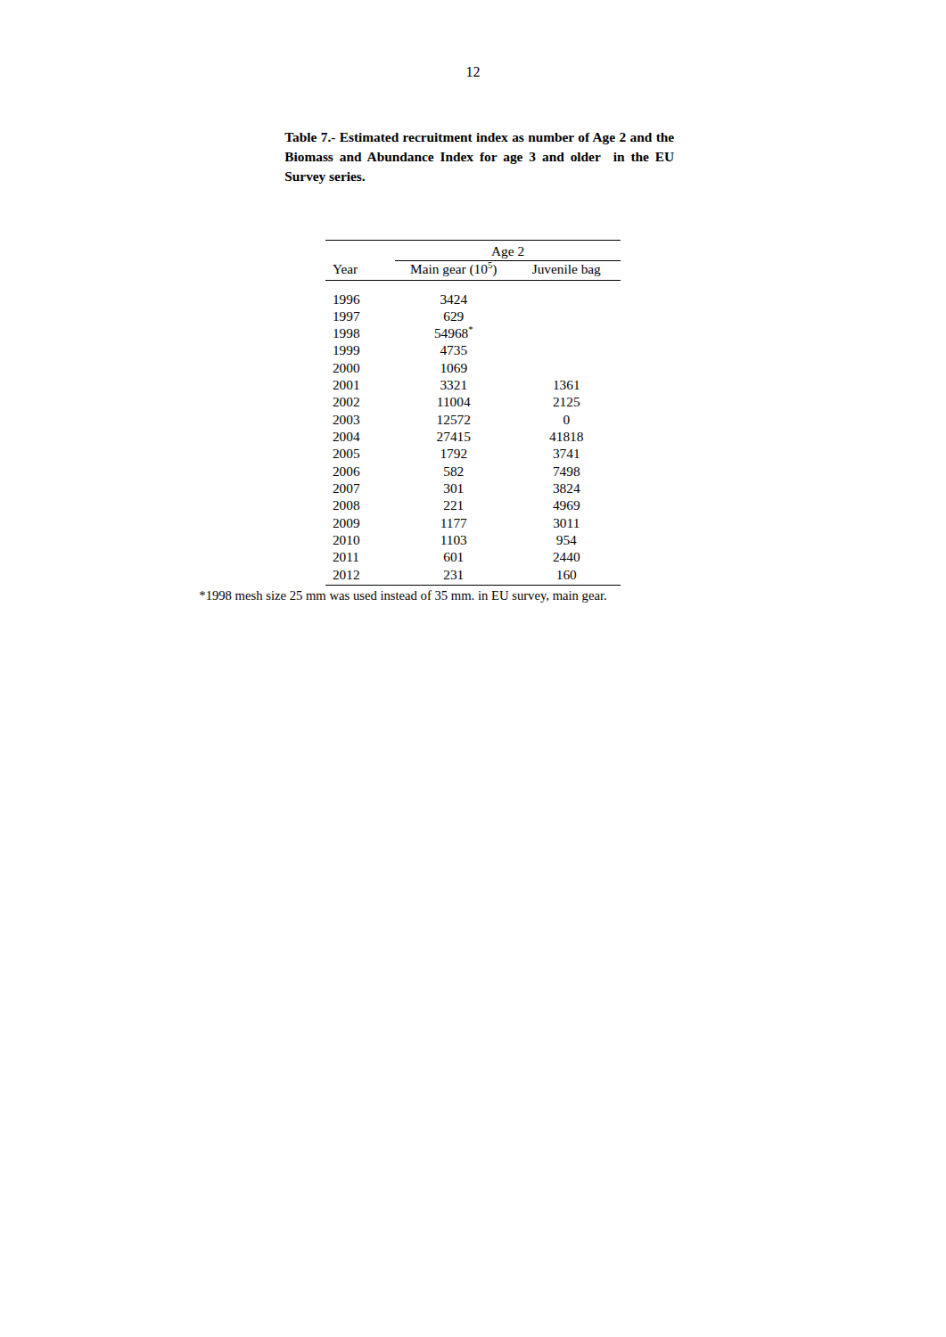12
Table 7.- Estimated recruitment index as number of Age 2 and the Biomass and Abundance Index for age 3 and older in the EU Survey series.
| | Age 2 |
| Year | Main gear (10 5 ) | Juvenile bag |
| 1996 | 3424 | |
| 1997 | 629 | |
| 1998 | 54968 * | |
| 1999 | 4735 | |
| 2000 | 1069 | |
| 2001 | 3321 | 1361 |
| 2002 | 11004 | 2125 |
| 2003 | 12572 | 0 |
| 2004 | 27415 | 41818 |
| 2005 | 1792 | 3741 |
| 2006 | 582 | 7498 |
| 2007 | 301 | 3824 |
| 2008 | 221 | 4969 |
| 2009 | 1177 | 3011 |
| 2010 | 1103 | 954 |
| 2011 | 601 | 2440 |
| 2012 | 231 | 160 |
*1998 mesh size 25 mm was used instead of 35 mm. in EU survey, main gear.